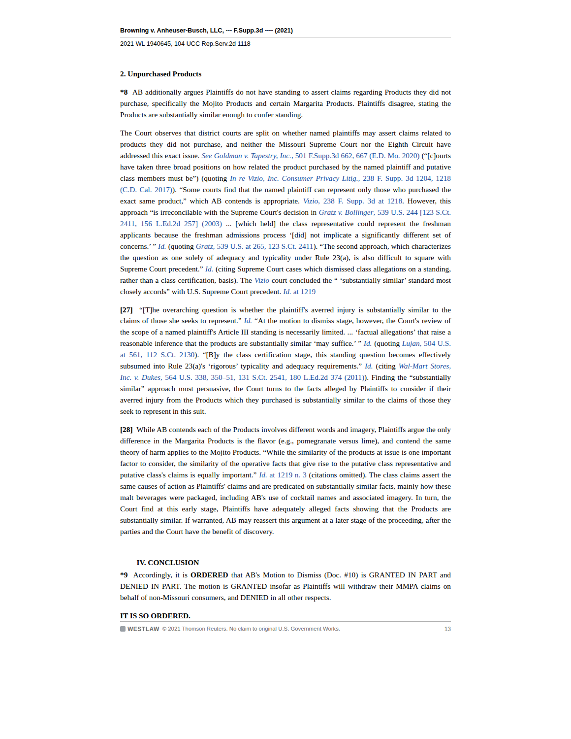Browning v. Anheuser-Busch, LLC, --- F.Supp.3d ---- (2021)
2021 WL 1940645, 104 UCC Rep.Serv.2d 1118
2. Unpurchased Products
*8 AB additionally argues Plaintiffs do not have standing to assert claims regarding Products they did not purchase, specifically the Mojito Products and certain Margarita Products. Plaintiffs disagree, stating the Products are substantially similar enough to confer standing.
The Court observes that district courts are split on whether named plaintiffs may assert claims related to products they did not purchase, and neither the Missouri Supreme Court nor the Eighth Circuit have addressed this exact issue. See Goldman v. Tapestry, Inc., 501 F.Supp.3d 662, 667 (E.D. Mo. 2020) (“[c]ourts have taken three broad positions on how related the product purchased by the named plaintiff and putative class members must be”) (quoting In re Vizio, Inc. Consumer Privacy Litig., 238 F. Supp. 3d 1204, 1218 (C.D. Cal. 2017)). “Some courts find that the named plaintiff can represent only those who purchased the exact same product,” which AB contends is appropriate. Vizio, 238 F. Supp. 3d at 1218. However, this approach “is irreconcilable with the Supreme Court's decision in Gratz v. Bollinger, 539 U.S. 244 [123 S.Ct. 2411, 156 L.Ed.2d 257] (2003) ... [which held] the class representative could represent the freshman applicants because the freshman admissions process ‘[did] not implicate a significantly different set of concerns.’ ” Id. (quoting Gratz, 539 U.S. at 265, 123 S.Ct. 2411). “The second approach, which characterizes the question as one solely of adequacy and typicality under Rule 23(a), is also difficult to square with Supreme Court precedent.” Id. (citing Supreme Court cases which dismissed class allegations on a standing, rather than a class certification, basis). The Vizio court concluded the “ ‘substantially similar’ standard most closely accords” with U.S. Supreme Court precedent. Id. at 1219
[27] “[T]he overarching question is whether the plaintiff's averred injury is substantially similar to the claims of those she seeks to represent.” Id. “At the motion to dismiss stage, however, the Court's review of the scope of a named plaintiff's Article III standing is necessarily limited. ... ‘factual allegations’ that raise a reasonable inference that the products are substantially similar ‘may suffice.’ ” Id. (quoting Lujan, 504 U.S. at 561, 112 S.Ct. 2130). “[B]y the class certification stage, this standing question becomes effectively subsumed into Rule 23(a)'s ‘rigorous’ typicality and adequacy requirements.” Id. (citing Wal-Mart Stores, Inc. v. Dukes, 564 U.S. 338, 350–51, 131 S.Ct. 2541, 180 L.Ed.2d 374 (2011)). Finding the “substantially similar” approach most persuasive, the Court turns to the facts alleged by Plaintiffs to consider if their averred injury from the Products which they purchased is substantially similar to the claims of those they seek to represent in this suit.
[28] While AB contends each of the Products involves different words and imagery, Plaintiffs argue the only difference in the Margarita Products is the flavor (e.g., pomegranate versus lime), and contend the same theory of harm applies to the Mojito Products. “While the similarity of the products at issue is one important factor to consider, the similarity of the operative facts that give rise to the putative class representative and putative class's claims is equally important.” Id. at 1219 n. 3 (citations omitted). The class claims assert the same causes of action as Plaintiffs' claims and are predicated on substantially similar facts, mainly how these malt beverages were packaged, including AB's use of cocktail names and associated imagery. In turn, the Court find at this early stage, Plaintiffs have adequately alleged facts showing that the Products are substantially similar. If warranted, AB may reassert this argument at a later stage of the proceeding, after the parties and the Court have the benefit of discovery.
IV. CONCLUSION
*9 Accordingly, it is ORDERED that AB's Motion to Dismiss (Doc. #10) is GRANTED IN PART and DENIED IN PART. The motion is GRANTED insofar as Plaintiffs will withdraw their MMPA claims on behalf of non-Missouri consumers, and DENIED in all other respects.
IT IS SO ORDERED.
WESTLAW © 2021 Thomson Reuters. No claim to original U.S. Government Works. 13